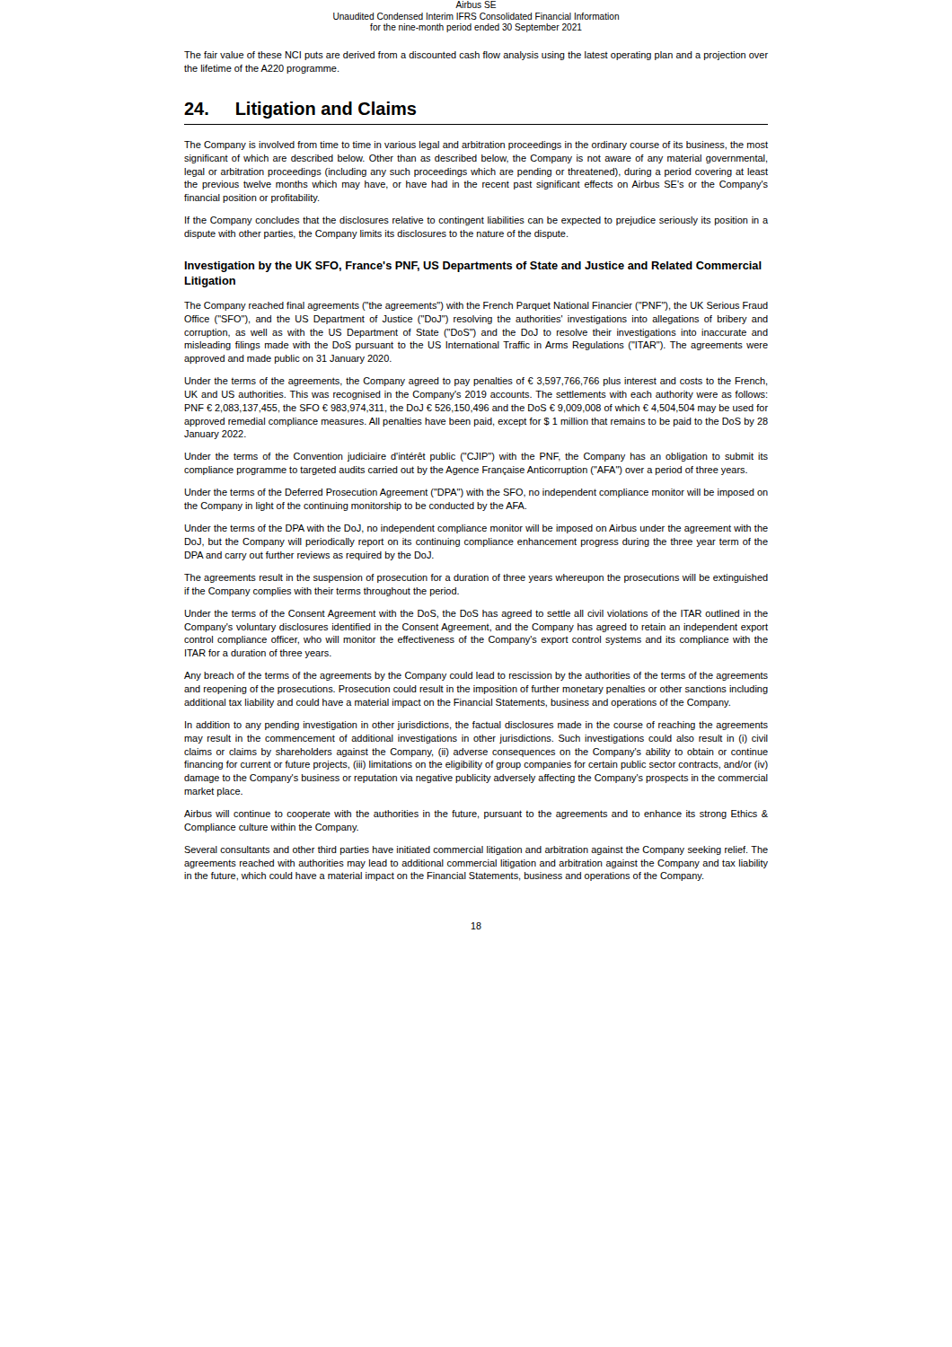Airbus SE
Unaudited Condensed Interim IFRS Consolidated Financial Information
for the nine-month period ended 30 September 2021
The fair value of these NCI puts are derived from a discounted cash flow analysis using the latest operating plan and a projection over the lifetime of the A220 programme.
24. Litigation and Claims
The Company is involved from time to time in various legal and arbitration proceedings in the ordinary course of its business, the most significant of which are described below. Other than as described below, the Company is not aware of any material governmental, legal or arbitration proceedings (including any such proceedings which are pending or threatened), during a period covering at least the previous twelve months which may have, or have had in the recent past significant effects on Airbus SE's or the Company's financial position or profitability.
If the Company concludes that the disclosures relative to contingent liabilities can be expected to prejudice seriously its position in a dispute with other parties, the Company limits its disclosures to the nature of the dispute.
Investigation by the UK SFO, France's PNF, US Departments of State and Justice and Related Commercial Litigation
The Company reached final agreements ("the agreements") with the French Parquet National Financier ("PNF"), the UK Serious Fraud Office ("SFO"), and the US Department of Justice ("DoJ") resolving the authorities' investigations into allegations of bribery and corruption, as well as with the US Department of State ("DoS") and the DoJ to resolve their investigations into inaccurate and misleading filings made with the DoS pursuant to the US International Traffic in Arms Regulations ("ITAR"). The agreements were approved and made public on 31 January 2020.
Under the terms of the agreements, the Company agreed to pay penalties of € 3,597,766,766 plus interest and costs to the French, UK and US authorities. This was recognised in the Company's 2019 accounts. The settlements with each authority were as follows: PNF € 2,083,137,455, the SFO € 983,974,311, the DoJ € 526,150,496 and the DoS € 9,009,008 of which € 4,504,504 may be used for approved remedial compliance measures. All penalties have been paid, except for $ 1 million that remains to be paid to the DoS by 28 January 2022.
Under the terms of the Convention judiciaire d'intérêt public ("CJIP") with the PNF, the Company has an obligation to submit its compliance programme to targeted audits carried out by the Agence Française Anticorruption ("AFA") over a period of three years.
Under the terms of the Deferred Prosecution Agreement ("DPA") with the SFO, no independent compliance monitor will be imposed on the Company in light of the continuing monitorship to be conducted by the AFA.
Under the terms of the DPA with the DoJ, no independent compliance monitor will be imposed on Airbus under the agreement with the DoJ, but the Company will periodically report on its continuing compliance enhancement progress during the three year term of the DPA and carry out further reviews as required by the DoJ.
The agreements result in the suspension of prosecution for a duration of three years whereupon the prosecutions will be extinguished if the Company complies with their terms throughout the period.
Under the terms of the Consent Agreement with the DoS, the DoS has agreed to settle all civil violations of the ITAR outlined in the Company's voluntary disclosures identified in the Consent Agreement, and the Company has agreed to retain an independent export control compliance officer, who will monitor the effectiveness of the Company's export control systems and its compliance with the ITAR for a duration of three years.
Any breach of the terms of the agreements by the Company could lead to rescission by the authorities of the terms of the agreements and reopening of the prosecutions. Prosecution could result in the imposition of further monetary penalties or other sanctions including additional tax liability and could have a material impact on the Financial Statements, business and operations of the Company.
In addition to any pending investigation in other jurisdictions, the factual disclosures made in the course of reaching the agreements may result in the commencement of additional investigations in other jurisdictions. Such investigations could also result in (i) civil claims or claims by shareholders against the Company, (ii) adverse consequences on the Company's ability to obtain or continue financing for current or future projects, (iii) limitations on the eligibility of group companies for certain public sector contracts, and/or (iv) damage to the Company's business or reputation via negative publicity adversely affecting the Company's prospects in the commercial market place.
Airbus will continue to cooperate with the authorities in the future, pursuant to the agreements and to enhance its strong Ethics & Compliance culture within the Company.
Several consultants and other third parties have initiated commercial litigation and arbitration against the Company seeking relief. The agreements reached with authorities may lead to additional commercial litigation and arbitration against the Company and tax liability in the future, which could have a material impact on the Financial Statements, business and operations of the Company.
18